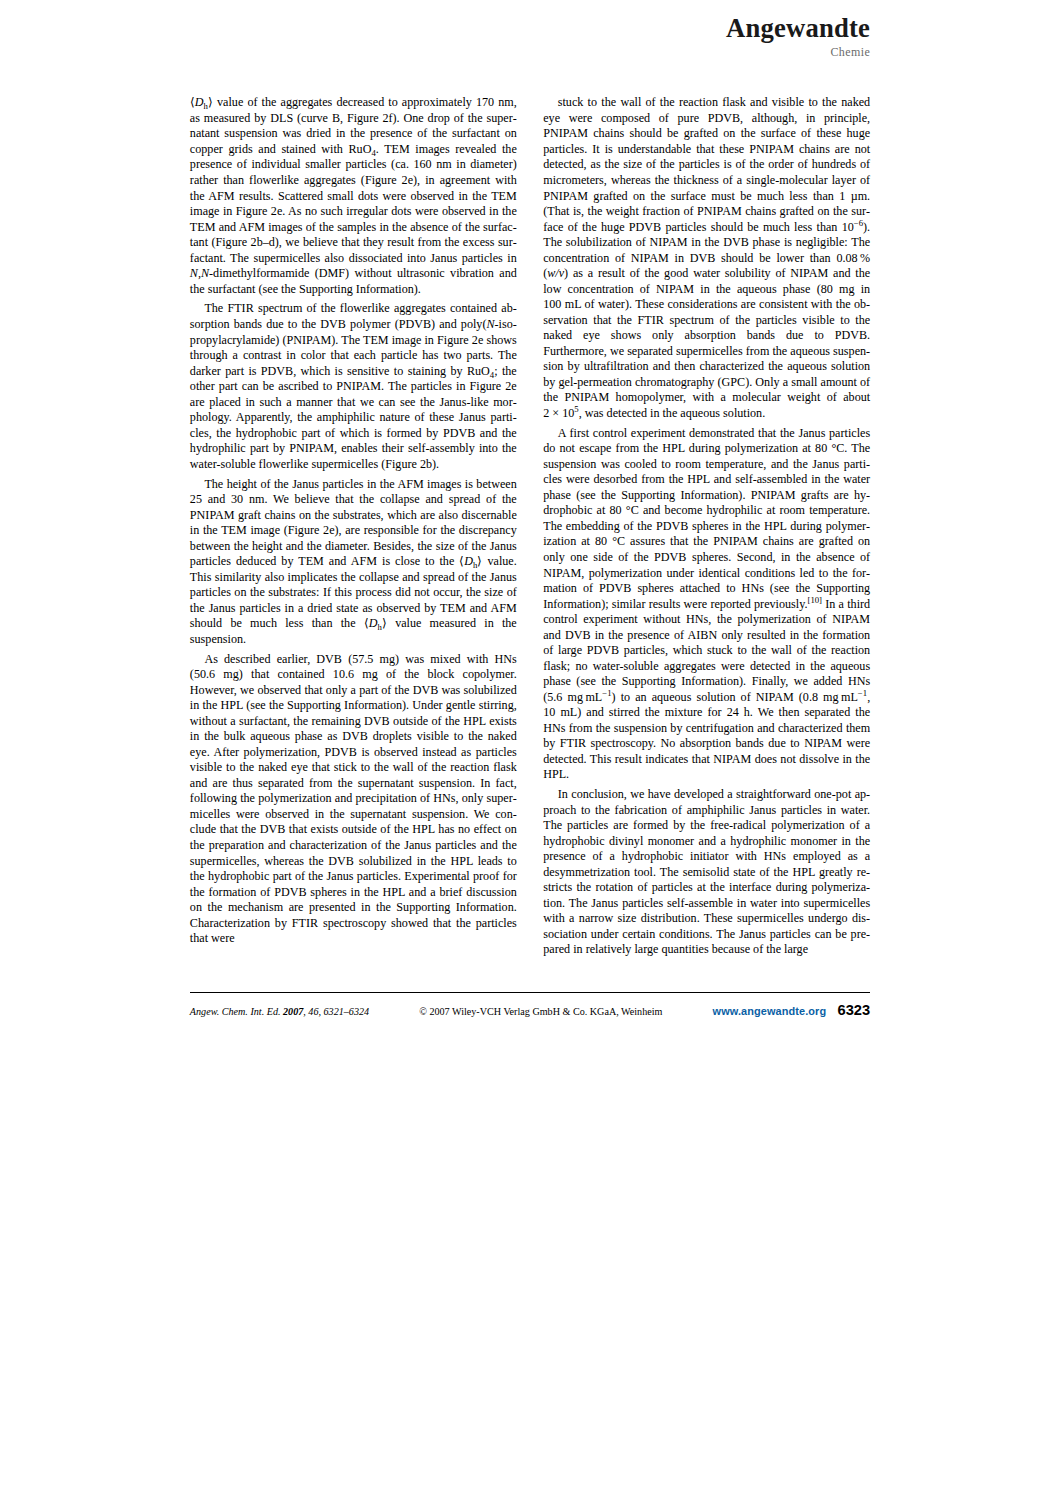Angewandte
Chemie
⟨Dh⟩ value of the aggregates decreased to approximately 170 nm, as measured by DLS (curve B, Figure 2f). One drop of the supernatant suspension was dried in the presence of the surfactant on copper grids and stained with RuO4. TEM images revealed the presence of individual smaller particles (ca. 160 nm in diameter) rather than flowerlike aggregates (Figure 2e), in agreement with the AFM results. Scattered small dots were observed in the TEM image in Figure 2e. As no such irregular dots were observed in the TEM and AFM images of the samples in the absence of the surfactant (Figure 2b–d), we believe that they result from the excess surfactant. The supermicelles also dissociated into Janus particles in N,N-dimethylformamide (DMF) without ultrasonic vibration and the surfactant (see the Supporting Information).
The FTIR spectrum of the flowerlike aggregates contained absorption bands due to the DVB polymer (PDVB) and poly(N-isopropylacrylamide) (PNIPAM). The TEM image in Figure 2e shows through a contrast in color that each particle has two parts. The darker part is PDVB, which is sensitive to staining by RuO4; the other part can be ascribed to PNIPAM. The particles in Figure 2e are placed in such a manner that we can see the Janus-like morphology. Apparently, the amphiphilic nature of these Janus particles, the hydrophobic part of which is formed by PDVB and the hydrophilic part by PNIPAM, enables their self-assembly into the water-soluble flowerlike supermicelles (Figure 2b).
The height of the Janus particles in the AFM images is between 25 and 30 nm. We believe that the collapse and spread of the PNIPAM graft chains on the substrates, which are also discernable in the TEM image (Figure 2e), are responsible for the discrepancy between the height and the diameter. Besides, the size of the Janus particles deduced by TEM and AFM is close to the ⟨Dh⟩ value. This similarity also implicates the collapse and spread of the Janus particles on the substrates: If this process did not occur, the size of the Janus particles in a dried state as observed by TEM and AFM should be much less than the ⟨Dh⟩ value measured in the suspension.
As described earlier, DVB (57.5 mg) was mixed with HNs (50.6 mg) that contained 10.6 mg of the block copolymer. However, we observed that only a part of the DVB was solubilized in the HPL (see the Supporting Information). Under gentle stirring, without a surfactant, the remaining DVB outside of the HPL exists in the bulk aqueous phase as DVB droplets visible to the naked eye. After polymerization, PDVB is observed instead as particles visible to the naked eye that stick to the wall of the reaction flask and are thus separated from the supernatant suspension. In fact, following the polymerization and precipitation of HNs, only supermicelles were observed in the supernatant suspension. We conclude that the DVB that exists outside of the HPL has no effect on the preparation and characterization of the Janus particles and the supermicelles, whereas the DVB solubilized in the HPL leads to the hydrophobic part of the Janus particles. Experimental proof for the formation of PDVB spheres in the HPL and a brief discussion on the mechanism are presented in the Supporting Information. Characterization by FTIR spectroscopy showed that the particles that were
stuck to the wall of the reaction flask and visible to the naked eye were composed of pure PDVB, although, in principle, PNIPAM chains should be grafted on the surface of these huge particles. It is understandable that these PNIPAM chains are not detected, as the size of the particles is of the order of hundreds of micrometers, whereas the thickness of a single-molecular layer of PNIPAM grafted on the surface must be much less than 1 µm. (That is, the weight fraction of PNIPAM chains grafted on the surface of the huge PDVB particles should be much less than 10−6). The solubilization of NIPAM in the DVB phase is negligible: The concentration of NIPAM in DVB should be lower than 0.08 % (w/v) as a result of the good water solubility of NIPAM and the low concentration of NIPAM in the aqueous phase (80 mg in 100 mL of water). These considerations are consistent with the observation that the FTIR spectrum of the particles visible to the naked eye shows only absorption bands due to PDVB. Furthermore, we separated supermicelles from the aqueous suspension by ultrafiltration and then characterized the aqueous solution by gel-permeation chromatography (GPC). Only a small amount of the PNIPAM homopolymer, with a molecular weight of about 2 × 105, was detected in the aqueous solution.
A first control experiment demonstrated that the Janus particles do not escape from the HPL during polymerization at 80 °C. The suspension was cooled to room temperature, and the Janus particles were desorbed from the HPL and self-assembled in the water phase (see the Supporting Information). PNIPAM grafts are hydrophobic at 80 °C and become hydrophilic at room temperature. The embedding of the PDVB spheres in the HPL during polymerization at 80 °C assures that the PNIPAM chains are grafted on only one side of the PDVB spheres. Second, in the absence of NIPAM, polymerization under identical conditions led to the formation of PDVB spheres attached to HNs (see the Supporting Information); similar results were reported previously.[10] In a third control experiment without HNs, the polymerization of NIPAM and DVB in the presence of AIBN only resulted in the formation of large PDVB particles, which stuck to the wall of the reaction flask; no water-soluble aggregates were detected in the aqueous phase (see the Supporting Information). Finally, we added HNs (5.6 mg mL−1) to an aqueous solution of NIPAM (0.8 mg mL−1, 10 mL) and stirred the mixture for 24 h. We then separated the HNs from the suspension by centrifugation and characterized them by FTIR spectroscopy. No absorption bands due to NIPAM were detected. This result indicates that NIPAM does not dissolve in the HPL.
In conclusion, we have developed a straightforward one-pot approach to the fabrication of amphiphilic Janus particles in water. The particles are formed by the free-radical polymerization of a hydrophobic divinyl monomer and a hydrophilic monomer in the presence of a hydrophobic initiator with HNs employed as a desymmetrization tool. The semisolid state of the HPL greatly restricts the rotation of particles at the interface during polymerization. The Janus particles self-assemble in water into supermicelles with a narrow size distribution. These supermicelles undergo dissociation under certain conditions. The Janus particles can be prepared in relatively large quantities because of the large
Angew. Chem. Int. Ed. 2007, 46, 6321–6324
© 2007 Wiley-VCH Verlag GmbH & Co. KGaA, Weinheim
www.angewandte.org 6323